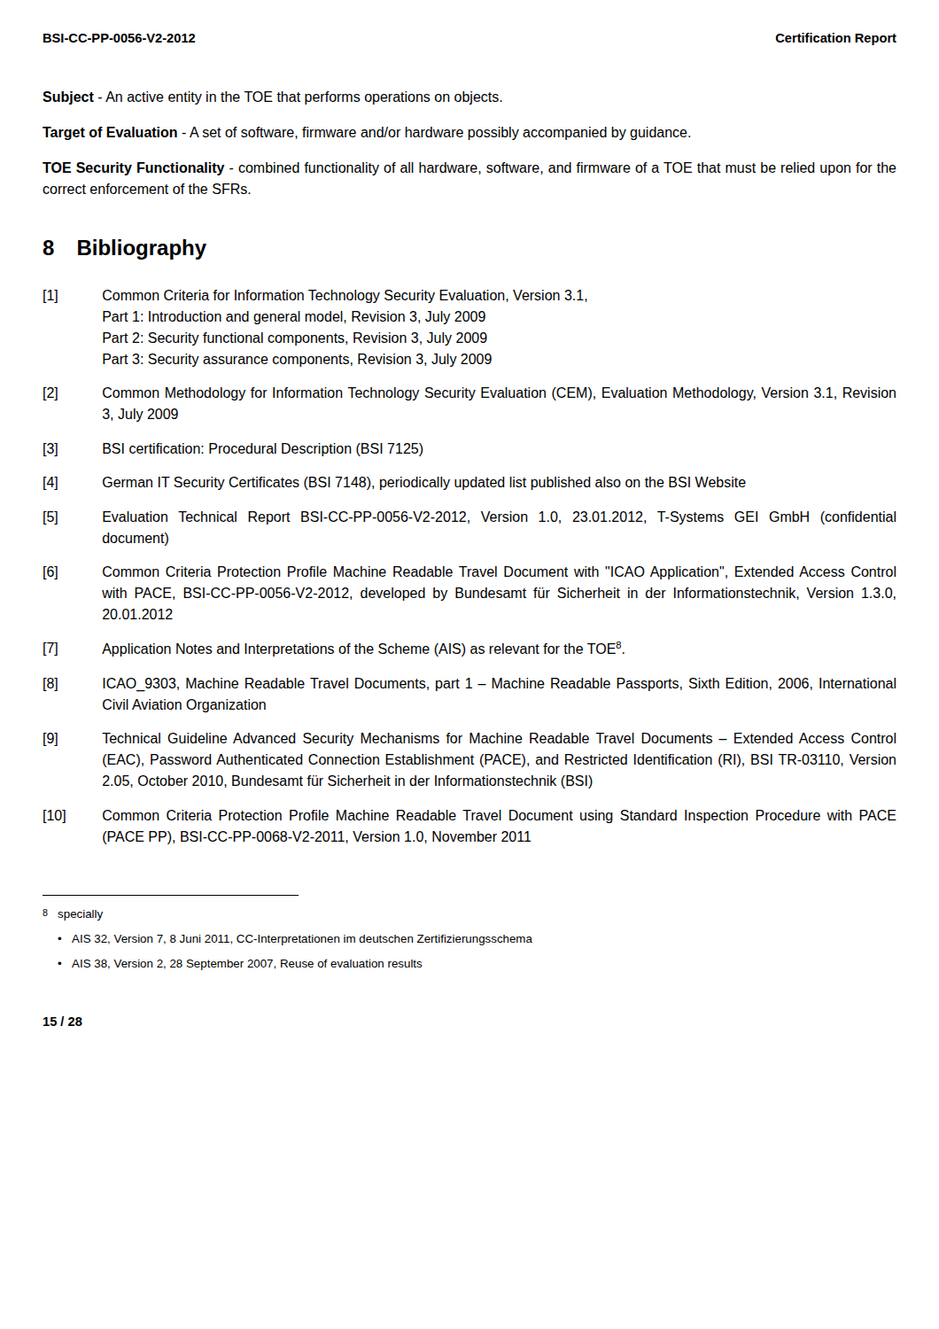BSI-CC-PP-0056-V2-2012 Certification Report
Subject - An active entity in the TOE that performs operations on objects.
Target of Evaluation - A set of software, firmware and/or hardware possibly accompanied by guidance.
TOE Security Functionality - combined functionality of all hardware, software, and firmware of a TOE that must be relied upon for the correct enforcement of the SFRs.
8 Bibliography
[1] Common Criteria for Information Technology Security Evaluation, Version 3.1,
Part 1: Introduction and general model, Revision 3, July 2009
Part 2: Security functional components, Revision 3, July 2009
Part 3: Security assurance components, Revision 3, July 2009
[2] Common Methodology for Information Technology Security Evaluation (CEM), Evaluation Methodology, Version 3.1, Revision 3, July 2009
[3] BSI certification: Procedural Description (BSI 7125)
[4] German IT Security Certificates (BSI 7148), periodically updated list published also on the BSI Website
[5] Evaluation Technical Report BSI-CC-PP-0056-V2-2012, Version 1.0, 23.01.2012, T-Systems GEI GmbH (confidential document)
[6] Common Criteria Protection Profile Machine Readable Travel Document with "ICAO Application", Extended Access Control with PACE, BSI-CC-PP-0056-V2-2012, developed by Bundesamt für Sicherheit in der Informationstechnik, Version 1.3.0, 20.01.2012
[7] Application Notes and Interpretations of the Scheme (AIS) as relevant for the TOE8.
[8] ICAO_9303, Machine Readable Travel Documents, part 1 – Machine Readable Passports, Sixth Edition, 2006, International Civil Aviation Organization
[9] Technical Guideline Advanced Security Mechanisms for Machine Readable Travel Documents – Extended Access Control (EAC), Password Authenticated Connection Establishment (PACE), and Restricted Identification (RI), BSI TR-03110, Version 2.05, October 2010, Bundesamt für Sicherheit in der Informationstechnik (BSI)
[10] Common Criteria Protection Profile Machine Readable Travel Document using Standard Inspection Procedure with PACE (PACE PP), BSI-CC-PP-0068-V2-2011, Version 1.0, November 2011
8
specially
AIS 32, Version 7, 8 Juni 2011, CC-Interpretationen im deutschen Zertifizierungsschema
AIS 38, Version 2, 28 September 2007, Reuse of evaluation results
15 / 28